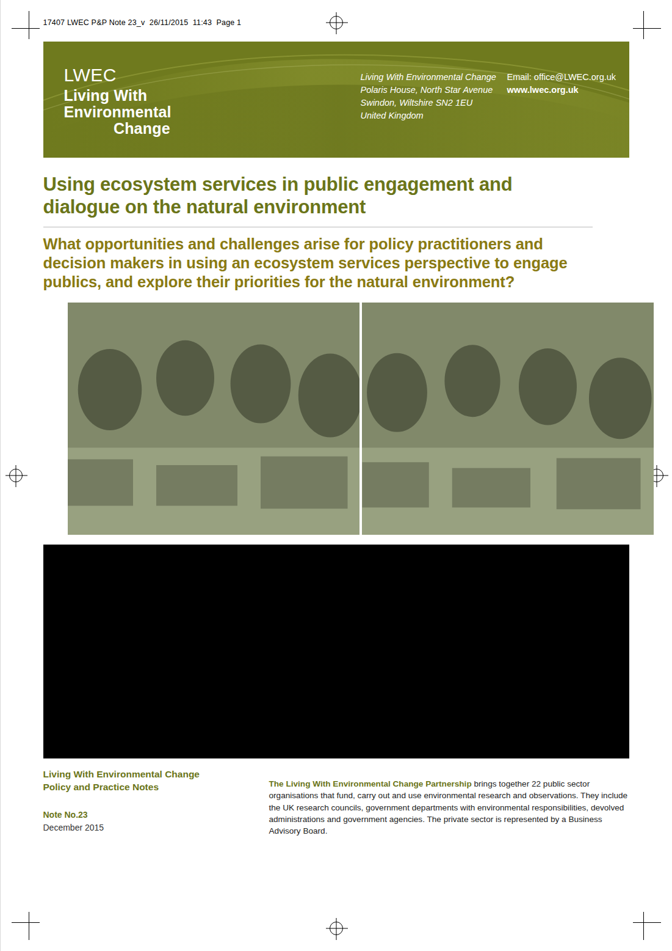17407 LWEC P&P Note 23_v 26/11/2015 11:43 Page 1
LWEC
Living With
Environmental
Change
Living With Environmental Change
Polaris House, North Star Avenue
Swindon, Wiltshire SN2 1EU
United Kingdom
Email: office@LWEC.org.uk
www.lwec.org.uk
Using ecosystem services in public engagement and
dialogue on the natural environment
What opportunities and challenges arise for policy practitioners and decision makers in using an ecosystem services perspective to engage publics, and explore their priorities for the natural environment?
Living With Environmental Change
Policy and Practice Notes
Note No.23 December 2015
The Living With Environmental Change Partnership brings together 22 public sector organisations that fund, carry out and use environmental research and observations. They include the UK research councils, government departments with environmental responsibilities, devolved administrations and government agencies. The private sector is represented by a Business Advisory Board.